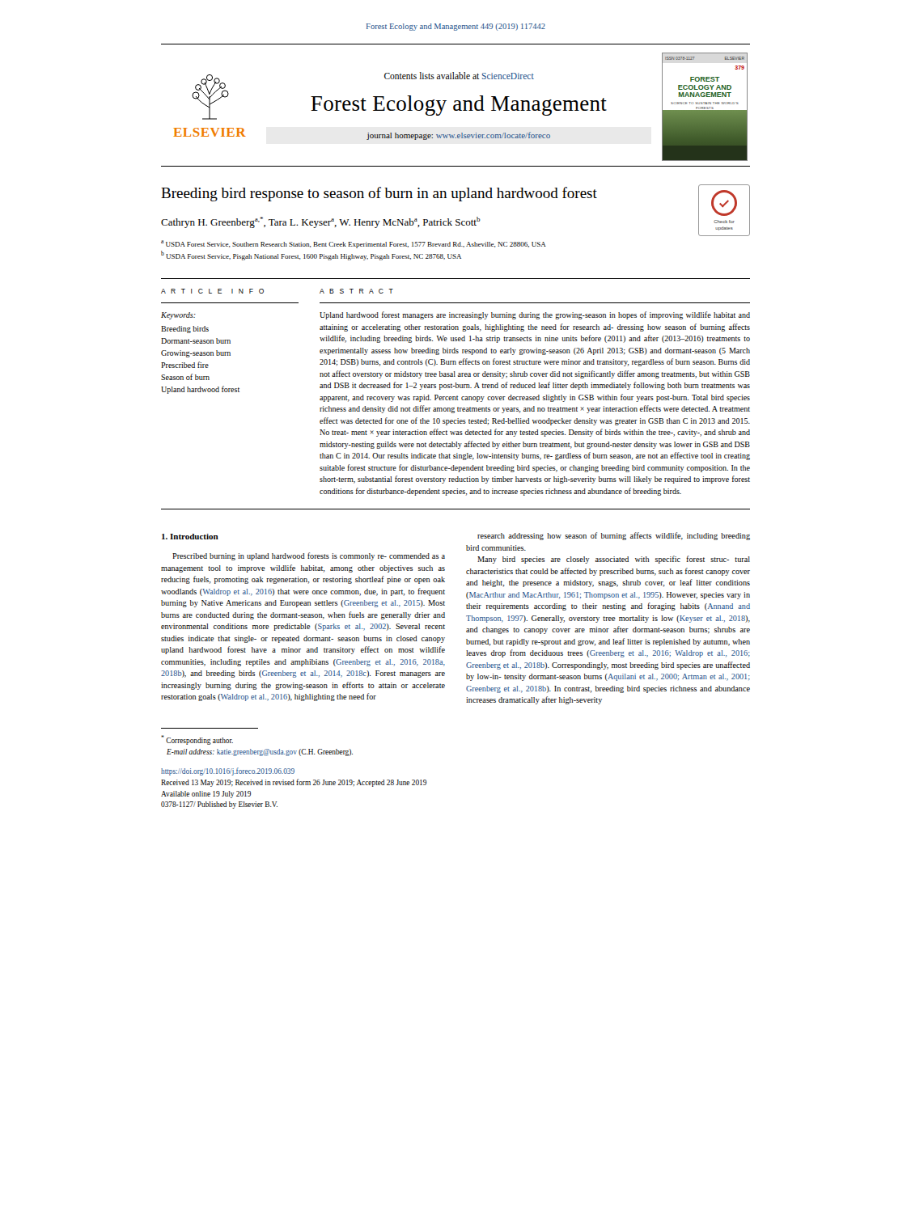Forest Ecology and Management 449 (2019) 117442
ELSEVIER
Contents lists available at ScienceDirect
Forest Ecology and Management
journal homepage: www.elsevier.com/locate/foreco
ISSN 0378-1127 ELSEVIER
379
FOREST
ECOLOGY AND
MANAGEMENT
SCIENCE TO SUSTAIN THE WORLD'S FORESTS
Check for
updates
Breeding bird response to season of burn in an upland hardwood forest
Cathryn H. Greenberga,*, Tara L. Keysera, W. Henry McNaba, Patrick Scottb
a USDA Forest Service, Southern Research Station, Bent Creek Experimental Forest, 1577 Brevard Rd., Asheville, NC 28806, USA
b USDA Forest Service, Pisgah National Forest, 1600 Pisgah Highway, Pisgah Forest, NC 28768, USA
A R T I C L E I N F O
Keywords:
Breeding birds
Dormant-season burn
Growing-season burn
Prescribed fire
Season of burn
Upland hardwood forest
A B S T R A C T
Upland hardwood forest managers are increasingly burning during the growing-season in hopes of improving wildlife habitat and attaining or accelerating other restoration goals, highlighting the need for research ad- dressing how season of burning affects wildlife, including breeding birds. We used 1-ha strip transects in nine units before (2011) and after (2013–2016) treatments to experimentally assess how breeding birds respond to early growing-season (26 April 2013; GSB) and dormant-season (5 March 2014; DSB) burns, and controls (C). Burn effects on forest structure were minor and transitory, regardless of burn season. Burns did not affect overstory or midstory tree basal area or density; shrub cover did not significantly differ among treatments, but within GSB and DSB it decreased for 1–2 years post-burn. A trend of reduced leaf litter depth immediately following both burn treatments was apparent, and recovery was rapid. Percent canopy cover decreased slightly in GSB within four years post-burn. Total bird species richness and density did not differ among treatments or years, and no treatment × year interaction effects were detected. A treatment effect was detected for one of the 10 species tested; Red-bellied woodpecker density was greater in GSB than C in 2013 and 2015. No treat- ment × year interaction effect was detected for any tested species. Density of birds within the tree-, cavity-, and shrub and midstory-nesting guilds were not detectably affected by either burn treatment, but ground-nester density was lower in GSB and DSB than C in 2014. Our results indicate that single, low-intensity burns, re- gardless of burn season, are not an effective tool in creating suitable forest structure for disturbance-dependent breeding bird species, or changing breeding bird community composition. In the short-term, substantial forest overstory reduction by timber harvests or high-severity burns will likely be required to improve forest conditions for disturbance-dependent species, and to increase species richness and abundance of breeding birds.
1. Introduction
Prescribed burning in upland hardwood forests is commonly re- commended as a management tool to improve wildlife habitat, among other objectives such as reducing fuels, promoting oak regeneration, or restoring shortleaf pine or open oak woodlands (Waldrop et al., 2016) that were once common, due, in part, to frequent burning by Native Americans and European settlers (Greenberg et al., 2015). Most burns are conducted during the dormant-season, when fuels are generally drier and environmental conditions more predictable (Sparks et al., 2002). Several recent studies indicate that single- or repeated dormant- season burns in closed canopy upland hardwood forest have a minor and transitory effect on most wildlife communities, including reptiles and amphibians (Greenberg et al., 2016, 2018a, 2018b), and breeding birds (Greenberg et al., 2014, 2018c). Forest managers are increasingly burning during the growing-season in efforts to attain or accelerate restoration goals (Waldrop et al., 2016), highlighting the need for
research addressing how season of burning affects wildlife, including breeding bird communities.
Many bird species are closely associated with specific forest struc- tural characteristics that could be affected by prescribed burns, such as forest canopy cover and height, the presence a midstory, snags, shrub cover, or leaf litter conditions (MacArthur and MacArthur, 1961; Thompson et al., 1995). However, species vary in their requirements according to their nesting and foraging habits (Annand and Thompson, 1997). Generally, overstory tree mortality is low (Keyser et al., 2018), and changes to canopy cover are minor after dormant-season burns; shrubs are burned, but rapidly re-sprout and grow, and leaf litter is replenished by autumn, when leaves drop from deciduous trees (Greenberg et al., 2016; Waldrop et al., 2016; Greenberg et al., 2018b). Correspondingly, most breeding bird species are unaffected by low-in- tensity dormant-season burns (Aquilani et al., 2000; Artman et al., 2001; Greenberg et al., 2018b). In contrast, breeding bird species richness and abundance increases dramatically after high-severity
* Corresponding author.
E-mail address: katie.greenberg@usda.gov (C.H. Greenberg).
https://doi.org/10.1016/j.foreco.2019.06.039
Received 13 May 2019; Received in revised form 26 June 2019; Accepted 28 June 2019
Available online 19 July 2019
0378-1127/ Published by Elsevier B.V.